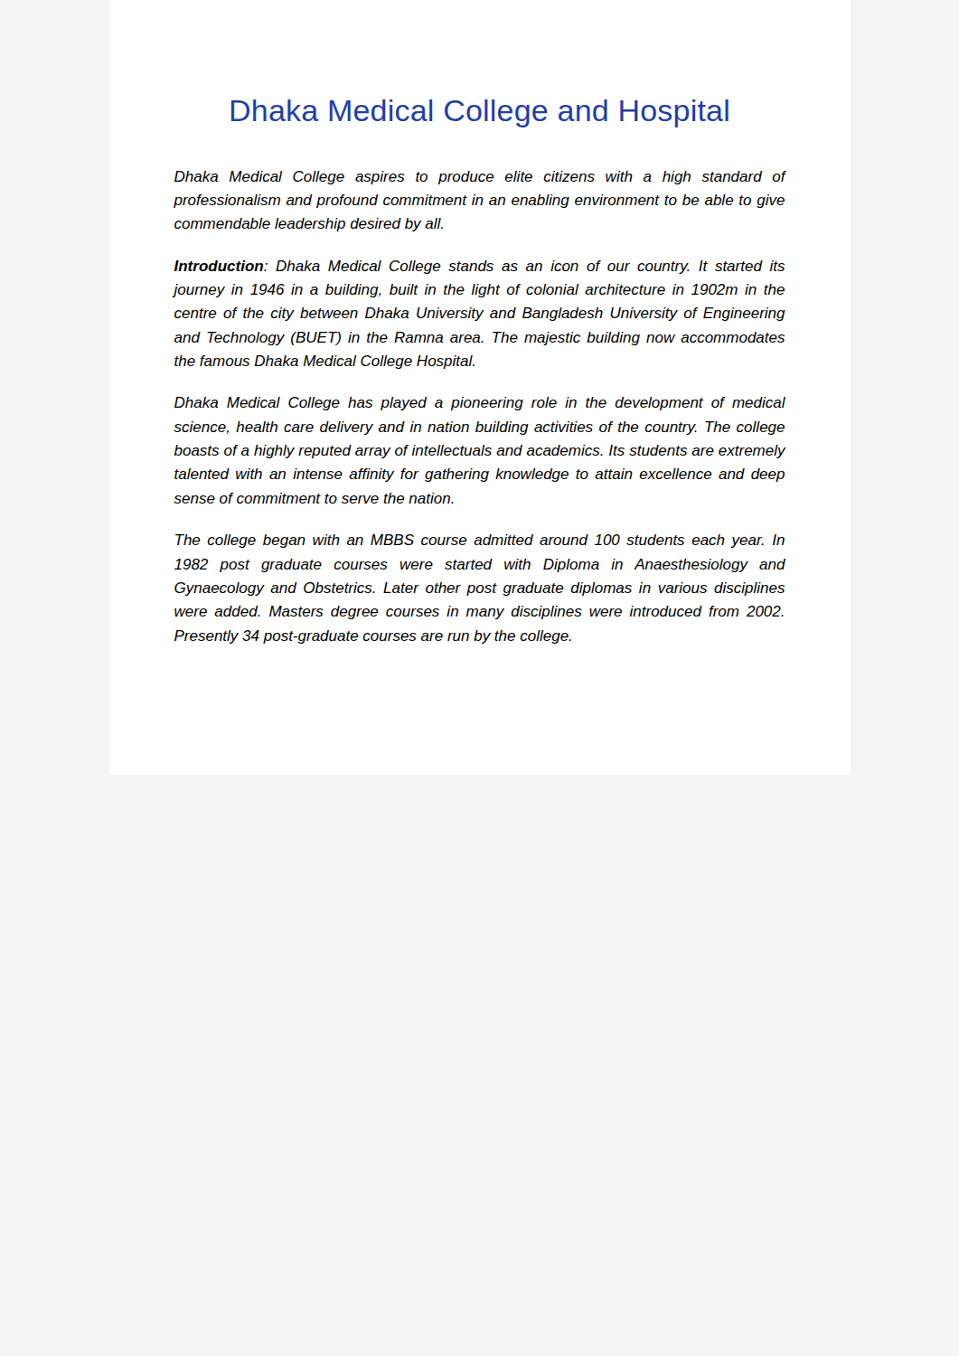Dhaka Medical College and Hospital
Dhaka Medical College aspires to produce elite citizens with a high standard of professionalism and profound commitment in an enabling environment to be able to give commendable leadership desired by all.
Introduction: Dhaka Medical College stands as an icon of our country. It started its journey in 1946 in a building, built in the light of colonial architecture in 1902m in the centre of the city between Dhaka University and Bangladesh University of Engineering and Technology (BUET) in the Ramna area. The majestic building now accommodates the famous Dhaka Medical College Hospital.
Dhaka Medical College has played a pioneering role in the development of medical science, health care delivery and in nation building activities of the country. The college boasts of a highly reputed array of intellectuals and academics. Its students are extremely talented with an intense affinity for gathering knowledge to attain excellence and deep sense of commitment to serve the nation.
The college began with an MBBS course admitted around 100 students each year. In 1982 post graduate courses were started with Diploma in Anaesthesiology and Gynaecology and Obstetrics. Later other post graduate diplomas in various disciplines were added. Masters degree courses in many disciplines were introduced from 2002. Presently 34 post-graduate courses are run by the college.